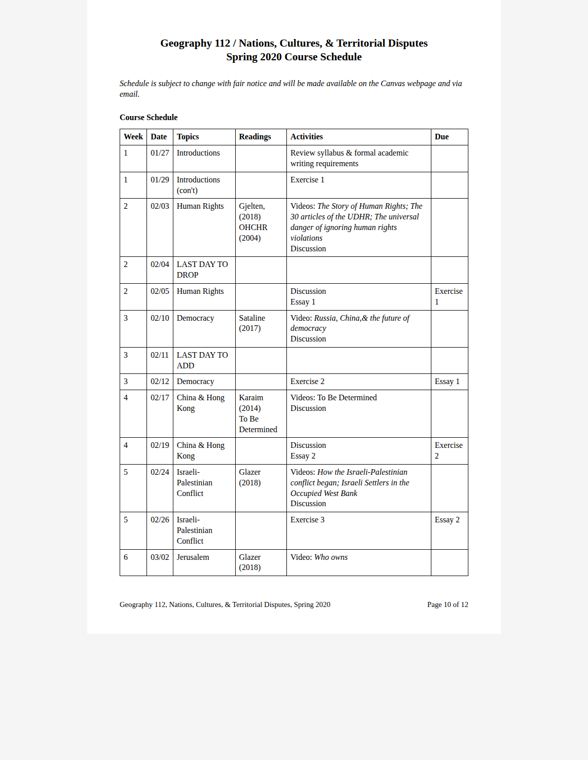Geography 112 / Nations, Cultures, & Territorial Disputes
Spring 2020 Course Schedule
Schedule is subject to change with fair notice and will be made available on the Canvas webpage and via email.
Course Schedule
| Week | Date | Topics | Readings | Activities | Due |
| --- | --- | --- | --- | --- | --- |
| 1 | 01/27 | Introductions | | Review syllabus & formal academic writing requirements | |
| 1 | 01/29 | Introductions (con't) | | Exercise 1 | |
| 2 | 02/03 | Human Rights | Gjelten, (2018) OHCHR (2004) | Videos: The Story of Human Rights; The 30 articles of the UDHR; The universal danger of ignoring human rights violations Discussion | |
| 2 | 02/04 | LAST DAY TO DROP | | | |
| 2 | 02/05 | Human Rights | | Discussion Essay 1 | Exercise 1 |
| 3 | 02/10 | Democracy | Sataline (2017) | Video: Russia, China,& the future of democracy Discussion | |
| 3 | 02/11 | LAST DAY TO ADD | | | |
| 3 | 02/12 | Democracy | | Exercise 2 | Essay 1 |
| 4 | 02/17 | China & Hong Kong | Karaim (2014) To Be Determined | Videos: To Be Determined Discussion | |
| 4 | 02/19 | China & Hong Kong | | Discussion Essay 2 | Exercise 2 |
| 5 | 02/24 | Israeli-Palestinian Conflict | Glazer (2018) | Videos: How the Israeli-Palestinian conflict began; Israeli Settlers in the Occupied West Bank Discussion | |
| 5 | 02/26 | Israeli-Palestinian Conflict | | Exercise 3 | Essay 2 |
| 6 | 03/02 | Jerusalem | Glazer (2018) | Video: Who owns | |
Geography 112, Nations, Cultures, & Territorial Disputes, Spring 2020 Page 10 of 12